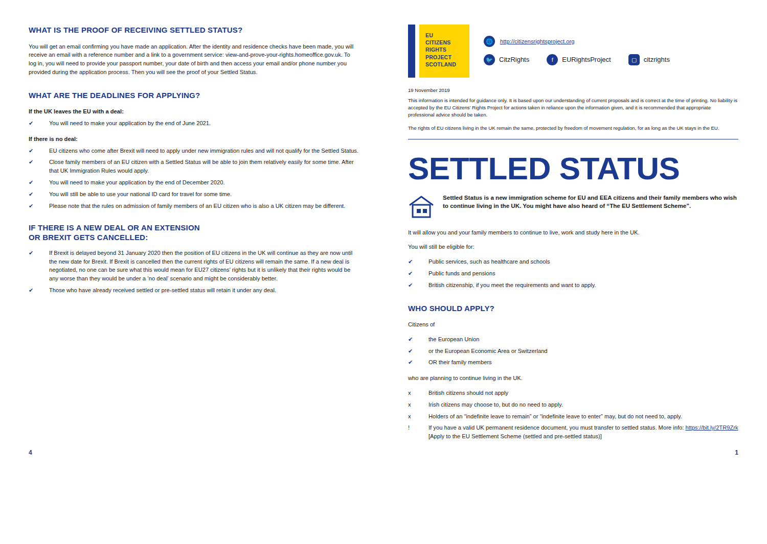WHAT IS THE PROOF OF RECEIVING SETTLED STATUS?
You will get an email confirming you have made an application. After the identity and residence checks have been made, you will receive an email with a reference number and a link to a government service: view-and-prove-your-rights.homeoffice.gov.uk. To log in, you will need to provide your passport number, your date of birth and then access your email and/or phone number you provided during the application process. Then you will see the proof of your Settled Status.
WHAT ARE THE DEADLINES FOR APPLYING?
If the UK leaves the EU with a deal:
You will need to make your application by the end of June 2021.
If there is no deal:
EU citizens who come after Brexit will need to apply under new immigration rules and will not qualify for the Settled Status.
Close family members of an EU citizen with a Settled Status will be able to join them relatively easily for some time. After that UK Immigration Rules would apply.
You will need to make your application by the end of December 2020.
You will still be able to use your national ID card for travel for some time.
Please note that the rules on admission of family members of an EU citizen who is also a UK citizen may be different.
IF THERE IS A NEW DEAL OR AN EXTENSION
OR BREXIT GETS CANCELLED:
If Brexit is delayed beyond 31 January 2020 then the position of EU citizens in the UK will continue as they are now until the new date for Brexit. If Brexit is cancelled then the current rights of EU citizens will remain the same. If a new deal is negotiated, no one can be sure what this would mean for EU27 citizens’ rights but it is unlikely that their rights would be any worse than they would be under a ‘no deal’ scenario and might be considerably better.
Those who have already received settled or pre-settled status will retain it under any deal.
4
EU
CITIZENS
RIGHTS
PROJECT
SCOTLAND
🌐 http://citizensrightsproject.org
🐦CitzRights fEURightsProject ▢citzrights
19 November 2019
This information is intended for guidance only. It is based upon our understanding of current proposals and is correct at the time of printing. No liability is accepted by the EU Citizens’ Rights Project for actions taken in reliance upon the information given, and it is recommended that appropriate professional advice should be taken.
The rights of EU citizens living in the UK remain the same, protected by freedom of movement regulation, for as long as the UK stays in the EU.
SETTLED STATUS
Settled Status is a new immigration scheme for EU and EEA citizens and their family members who wish to continue living in the UK. You might have also heard of “The EU Settlement Scheme”.
It will allow you and your family members to continue to live, work and study here in the UK.
You will still be eligible for:
Public services, such as healthcare and schools
Public funds and pensions
British citizenship, if you meet the requirements and want to apply.
WHO SHOULD APPLY?
Citizens of
the European Union
or the European Economic Area or Switzerland
OR their family members
who are planning to continue living in the UK.
x British citizens should not apply
x Irish citizens may choose to, but do no need to apply.
x Holders of an “indefinite leave to remain” or “indefinite leave to enter” may, but do not need to, apply.
!If you have a valid UK permanent residence document, you must transfer to settled status. More info: https://bit.ly/2TR9Zrk [Apply to the EU Settlement Scheme (settled and pre-settled status)]
1